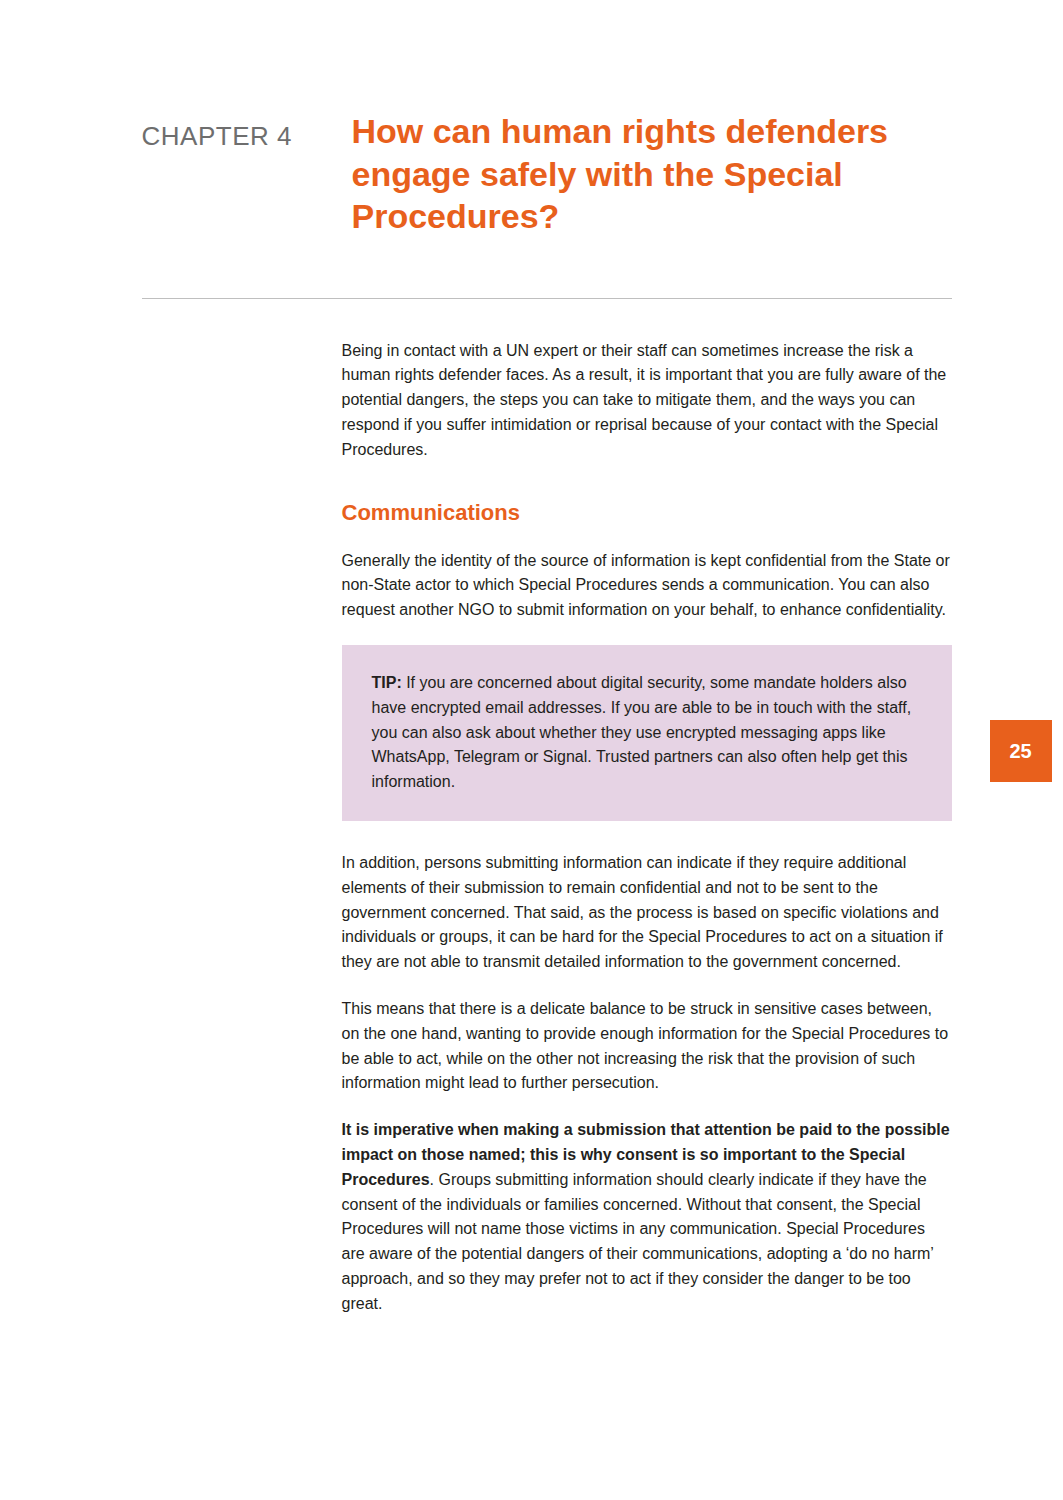Chapter 4
How can human rights defenders engage safely with the Special Procedures?
Being in contact with a UN expert or their staff can sometimes increase the risk a human rights defender faces. As a result, it is important that you are fully aware of the potential dangers, the steps you can take to mitigate them, and the ways you can respond if you suffer intimidation or reprisal because of your contact with the Special Procedures.
Communications
Generally the identity of the source of information is kept confidential from the State or non-State actor to which Special Procedures sends a communication. You can also request another NGO to submit information on your behalf, to enhance confidentiality.
TIP: If you are concerned about digital security, some mandate holders also have encrypted email addresses. If you are able to be in touch with the staff, you can also ask about whether they use encrypted messaging apps like WhatsApp, Telegram or Signal. Trusted partners can also often help get this information.
In addition, persons submitting information can indicate if they require additional elements of their submission to remain confidential and not to be sent to the government concerned. That said, as the process is based on specific violations and individuals or groups, it can be hard for the Special Procedures to act on a situation if they are not able to transmit detailed information to the government concerned.
This means that there is a delicate balance to be struck in sensitive cases between, on the one hand, wanting to provide enough information for the Special Procedures to be able to act, while on the other not increasing the risk that the provision of such information might lead to further persecution.
It is imperative when making a submission that attention be paid to the possible impact on those named; this is why consent is so important to the Special Procedures. Groups submitting information should clearly indicate if they have the consent of the individuals or families concerned. Without that consent, the Special Procedures will not name those victims in any communication. Special Procedures are aware of the potential dangers of their communications, adopting a ‘do no harm’ approach, and so they may prefer not to act if they consider the danger to be too great.
25